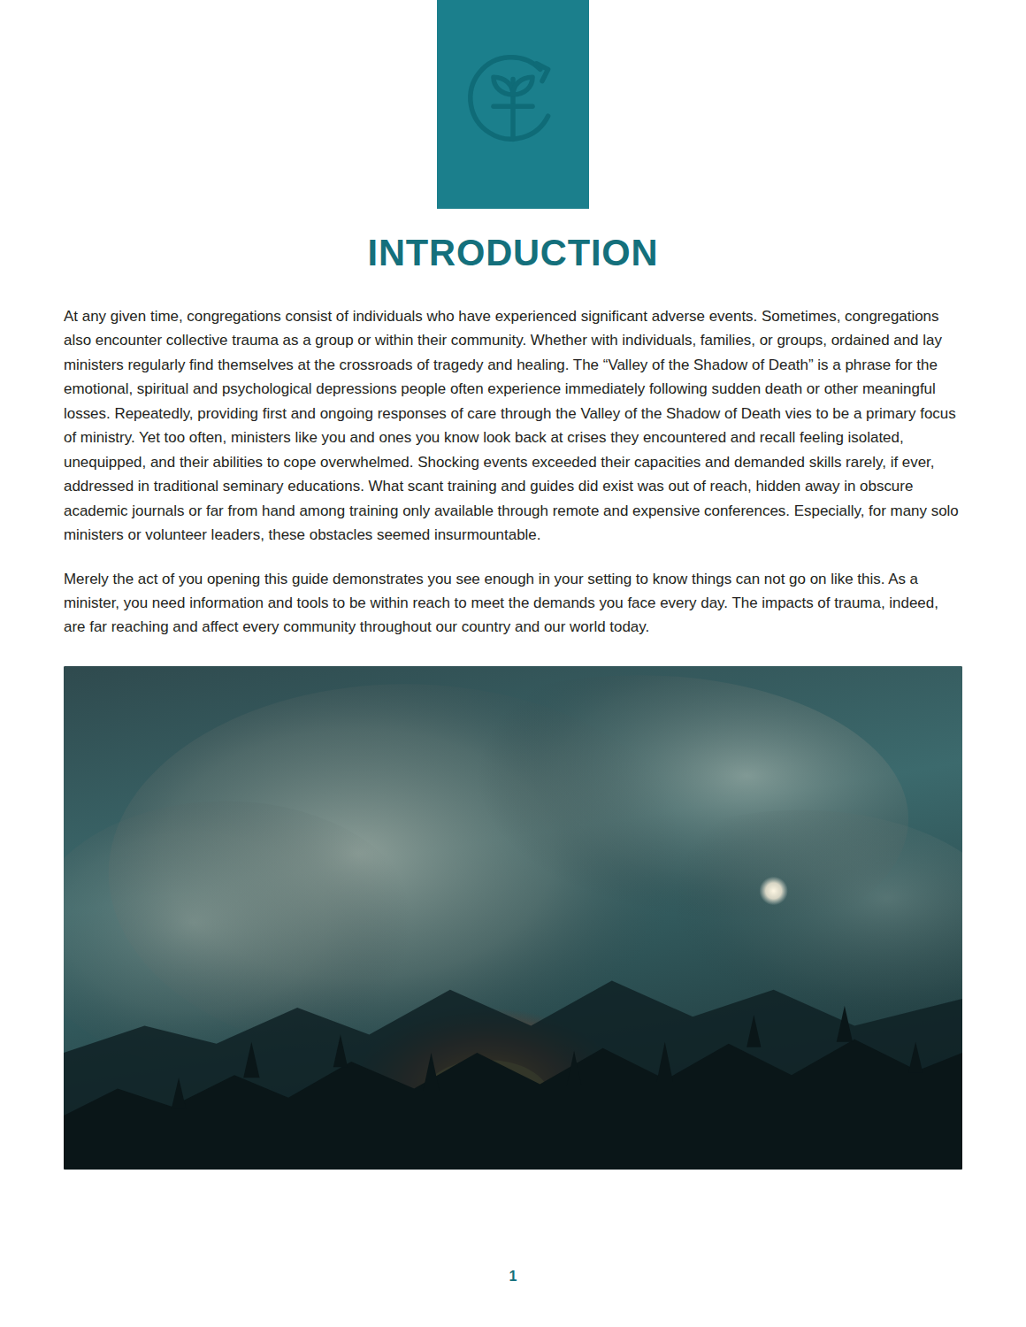INTRODUCTION
At any given time, congregations consist of individuals who have experienced significant adverse events. Sometimes, congregations also encounter collective trauma as a group or within their community. Whether with individuals, families, or groups, ordained and lay ministers regularly find themselves at the crossroads of tragedy and healing. The “Valley of the Shadow of Death” is a phrase for the emotional, spiritual and psychological depressions people often experience immediately following sudden death or other meaningful losses. Repeatedly, providing first and ongoing responses of care through the Valley of the Shadow of Death vies to be a primary focus of ministry. Yet too often, ministers like you and ones you know look back at crises they encountered and recall feeling isolated, unequipped, and their abilities to cope overwhelmed. Shocking events exceeded their capacities and demanded skills rarely, if ever, addressed in traditional seminary educations. What scant training and guides did exist was out of reach, hidden away in obscure academic journals or far from hand among training only available through remote and expensive conferences. Especially, for many solo ministers or volunteer leaders, these obstacles seemed insurmountable.
Merely the act of you opening this guide demonstrates you see enough in your setting to know things can not go on like this. As a minister, you need information and tools to be within reach to meet the demands you face every day. The impacts of trauma, indeed, are far reaching and affect every community throughout our country and our world today.
1